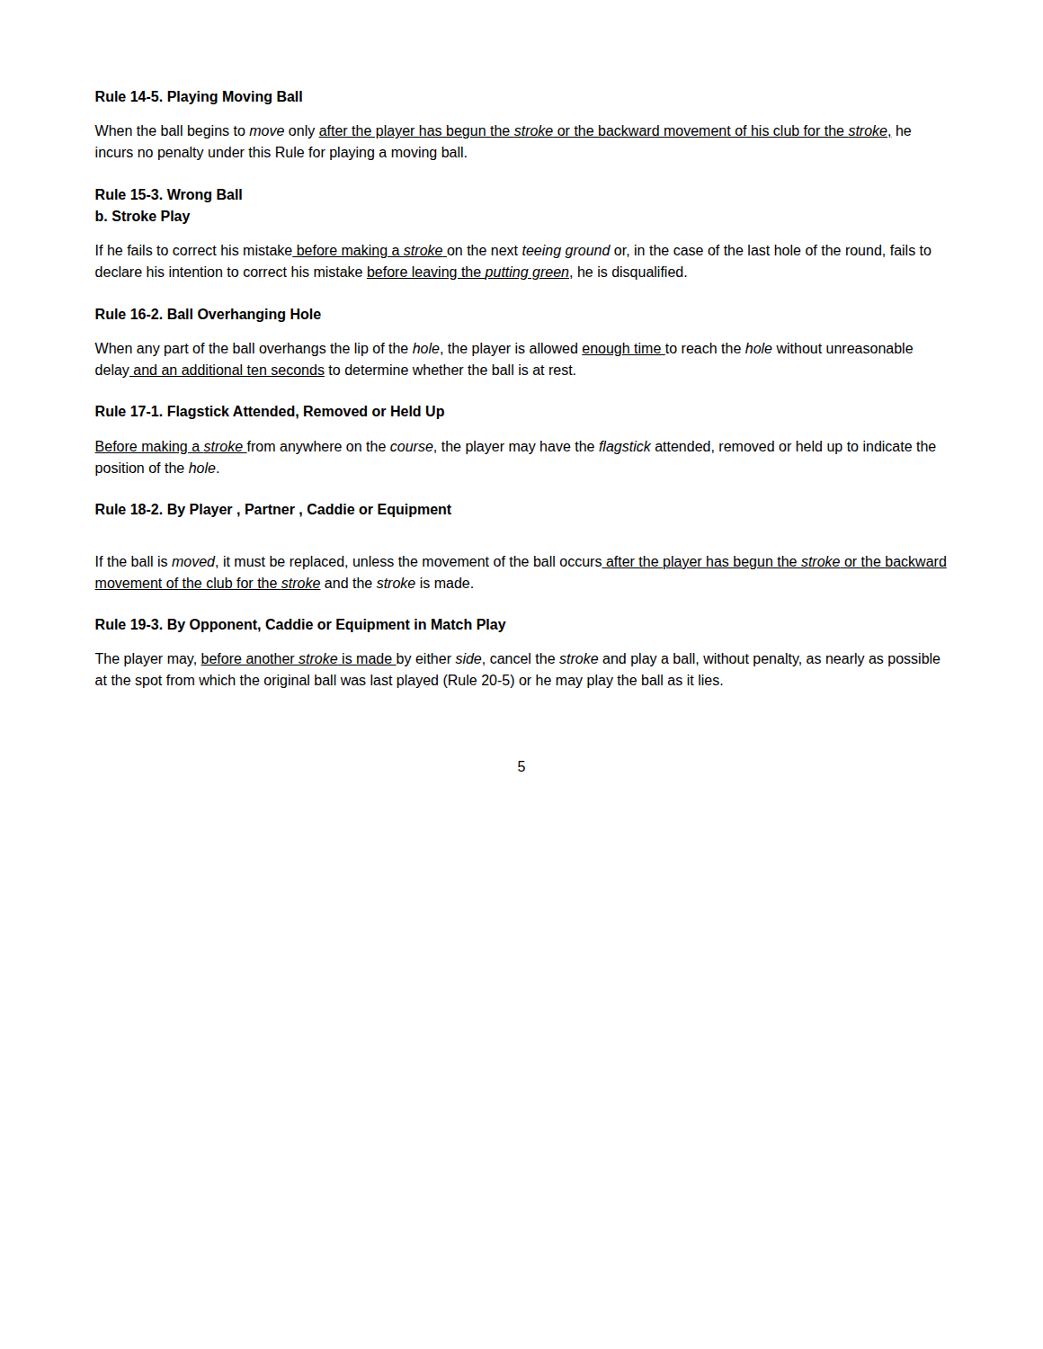Rule 14-5. Playing Moving Ball
When the ball begins to move only after the player has begun the stroke or the backward movement of his club for the stroke, he incurs no penalty under this Rule for playing a moving ball.
Rule 15-3. Wrong Ball b. Stroke Play
If he fails to correct his mistake before making a stroke on the next teeing ground or, in the case of the last hole of the round, fails to declare his intention to correct his mistake before leaving the putting green, he is disqualified.
Rule 16-2. Ball Overhanging Hole
When any part of the ball overhangs the lip of the hole, the player is allowed enough time to reach the hole without unreasonable delay and an additional ten seconds to determine whether the ball is at rest.
Rule 17-1. Flagstick Attended, Removed or Held Up
Before making a stroke from anywhere on the course, the player may have the flagstick attended, removed or held up to indicate the position of the hole.
Rule 18-2. By Player , Partner , Caddie or Equipment
If the ball is moved, it must be replaced, unless the movement of the ball occurs after the player has begun the stroke or the backward movement of the club for the stroke and the stroke is made.
Rule 19-3. By Opponent, Caddie or Equipment in Match Play
The player may, before another stroke is made by either side, cancel the stroke and play a ball, without penalty, as nearly as possible at the spot from which the original ball was last played (Rule 20-5) or he may play the ball as it lies.
5